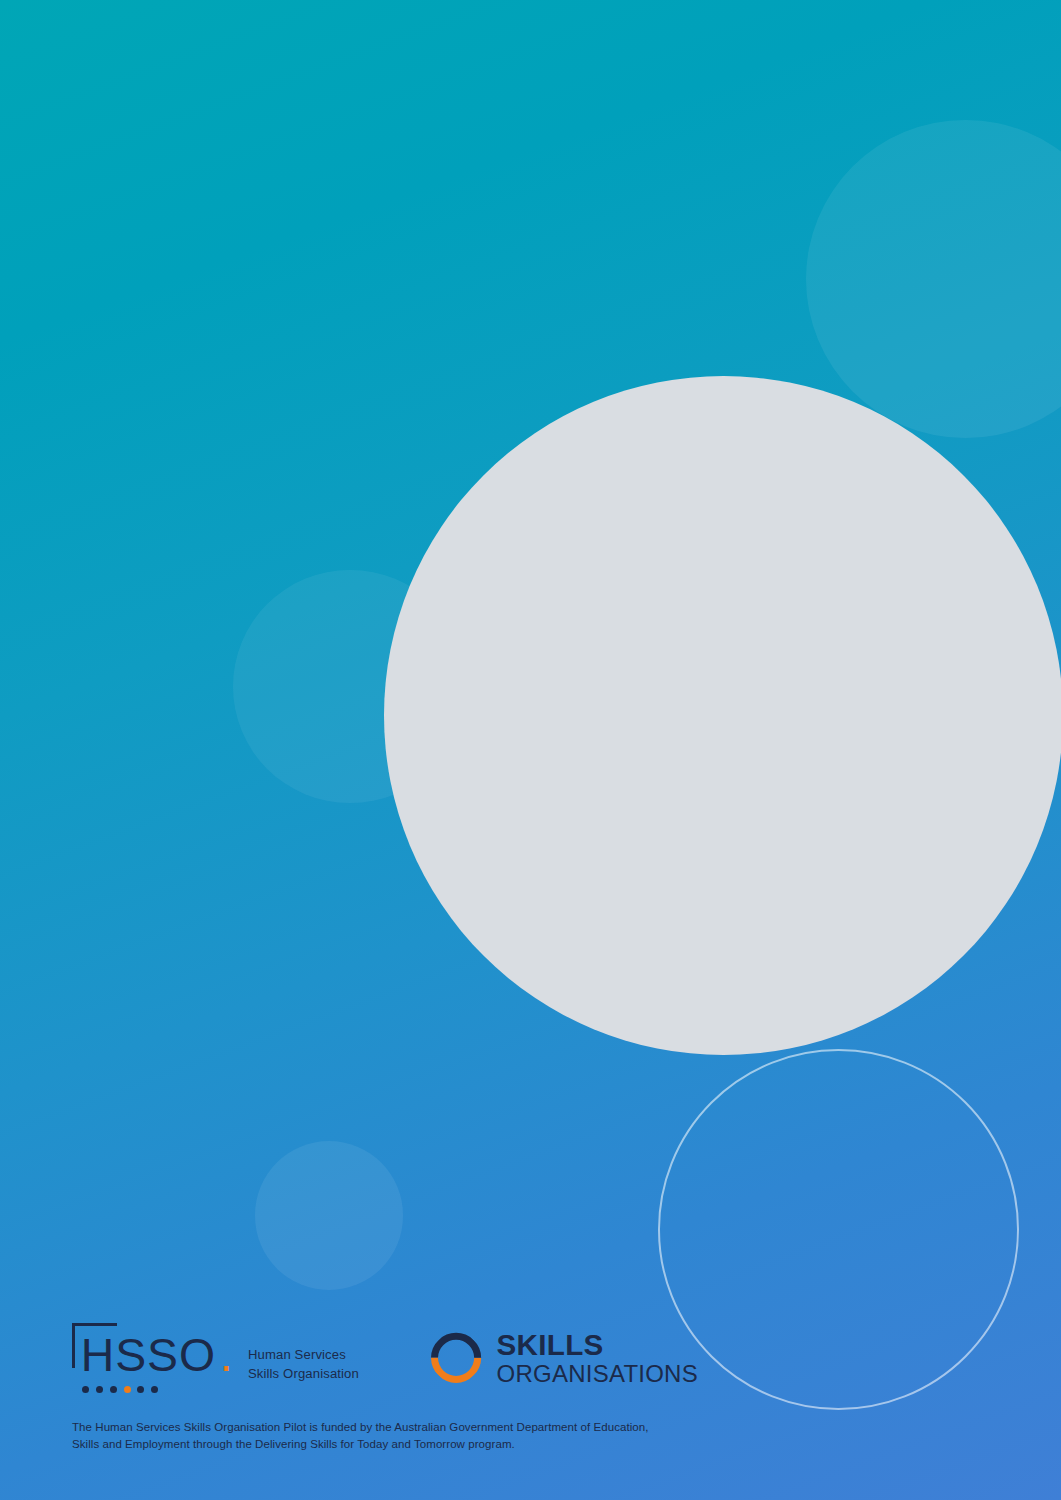HSSO.
Human Services
Skills Organisation
SKILLS ORGANISATIONS
The Human Services Skills Organisation Pilot is funded by the Australian Government Department of Education,
Skills and Employment through the Delivering Skills for Today and Tomorrow program.